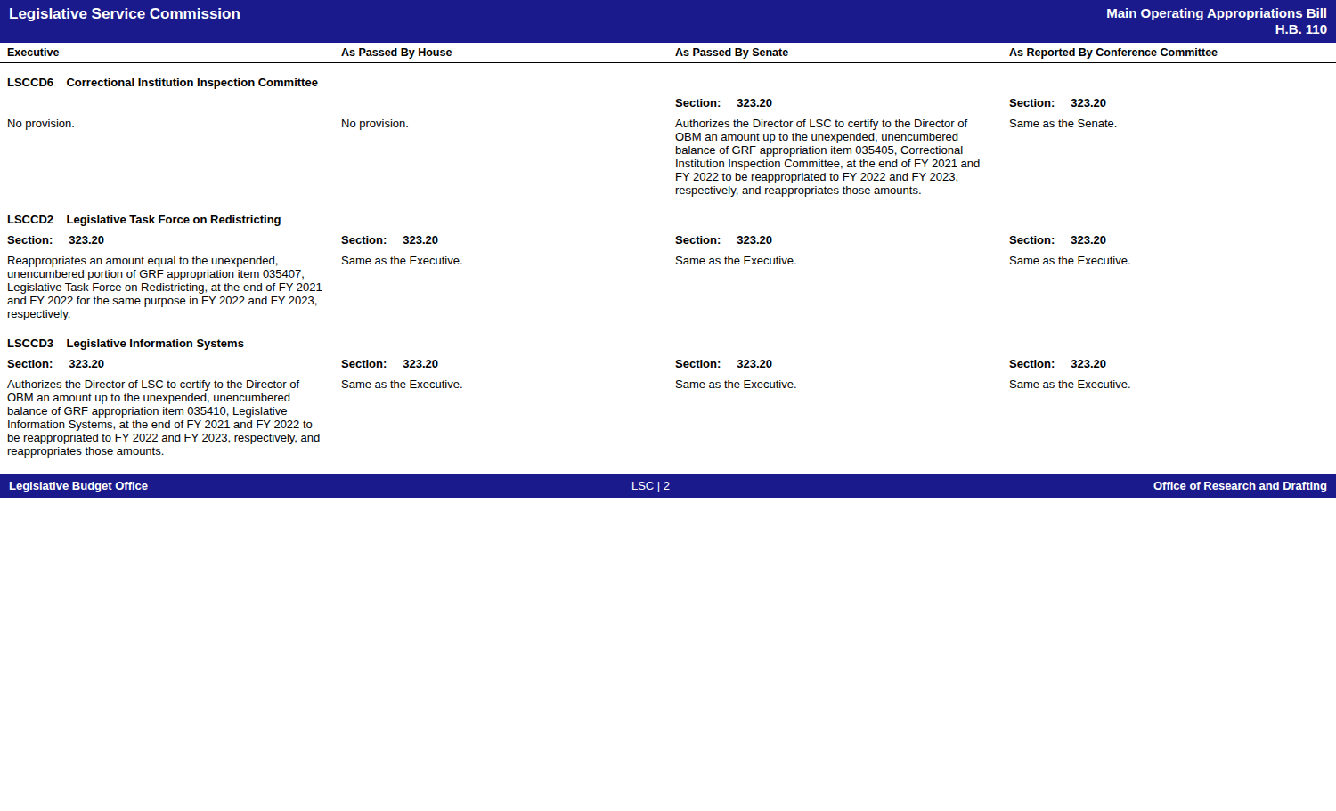Legislative Service Commission
Main Operating Appropriations Bill
H.B. 110
| Executive | As Passed By House | As Passed By Senate | As Reported By Conference Committee |
| --- | --- | --- | --- |
| LSCCD6 Correctional Institution Inspection Committee |
| | | Section: 323.20 | Section: 323.20 |
| No provision. | No provision. | Authorizes the Director of LSC to certify to the Director of OBM an amount up to the unexpended, unencumbered balance of GRF appropriation item 035405, Correctional Institution Inspection Committee, at the end of FY 2021 and FY 2022 to be reappropriated to FY 2022 and FY 2023, respectively, and reappropriates those amounts. | Same as the Senate. |
| LSCCD2 Legislative Task Force on Redistricting |
| Section: 323.20 | Section: 323.20 | Section: 323.20 | Section: 323.20 |
| Reappropriates an amount equal to the unexpended, unencumbered portion of GRF appropriation item 035407, Legislative Task Force on Redistricting, at the end of FY 2021 and FY 2022 for the same purpose in FY 2022 and FY 2023, respectively. | Same as the Executive. | Same as the Executive. | Same as the Executive. |
| LSCCD3 Legislative Information Systems |
| Section: 323.20 | Section: 323.20 | Section: 323.20 | Section: 323.20 |
| Authorizes the Director of LSC to certify to the Director of OBM an amount up to the unexpended, unencumbered balance of GRF appropriation item 035410, Legislative Information Systems, at the end of FY 2021 and FY 2022 to be reappropriated to FY 2022 and FY 2023, respectively, and reappropriates those amounts. | Same as the Executive. | Same as the Executive. | Same as the Executive. |
Legislative Budget Office
LSC | 2
Office of Research and Drafting